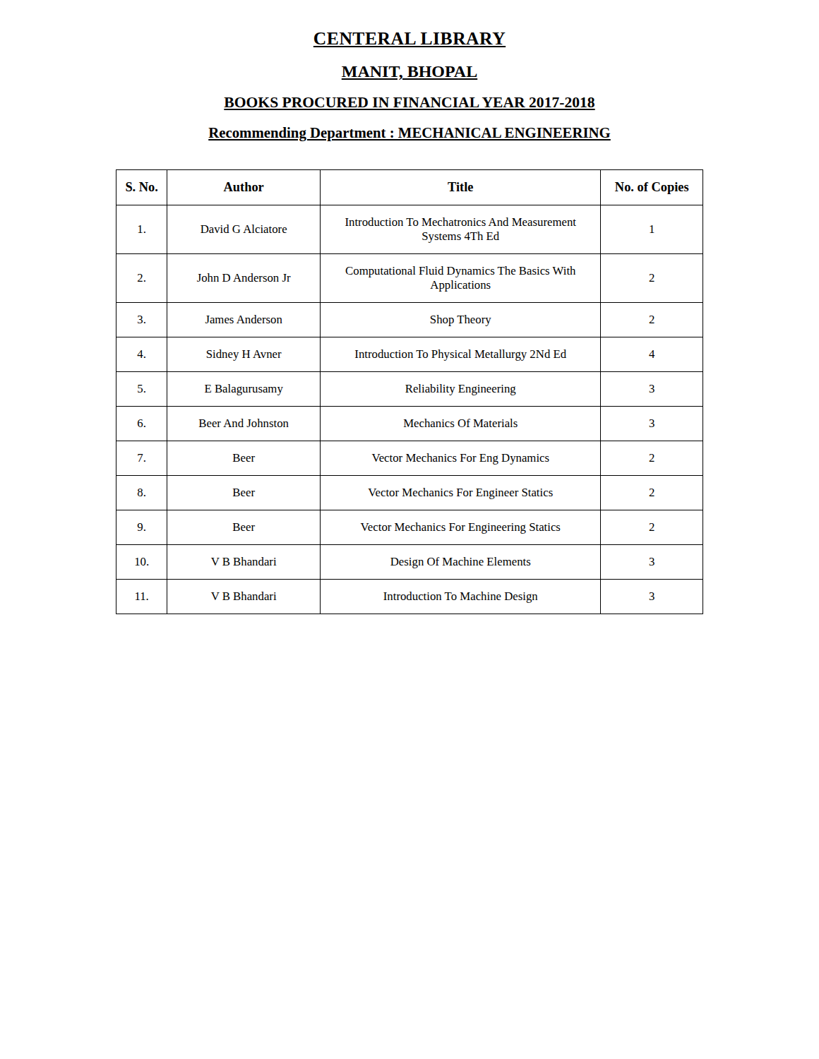CENTERAL LIBRARY
MANIT, BHOPAL
BOOKS PROCURED IN FINANCIAL YEAR 2017-2018
Recommending Department : MECHANICAL ENGINEERING
| S. No. | Author | Title | No. of Copies |
| --- | --- | --- | --- |
| 1. | David G Alciatore | Introduction To Mechatronics And Measurement Systems 4Th Ed | 1 |
| 2. | John D Anderson Jr | Computational Fluid Dynamics The Basics With Applications | 2 |
| 3. | James Anderson | Shop Theory | 2 |
| 4. | Sidney H Avner | Introduction To Physical Metallurgy 2Nd Ed | 4 |
| 5. | E Balagurusamy | Reliability Engineering | 3 |
| 6. | Beer And Johnston | Mechanics Of Materials | 3 |
| 7. | Beer | Vector Mechanics For Eng Dynamics | 2 |
| 8. | Beer | Vector Mechanics For Engineer Statics | 2 |
| 9. | Beer | Vector Mechanics For Engineering Statics | 2 |
| 10. | V B Bhandari | Design Of Machine Elements | 3 |
| 11. | V B Bhandari | Introduction To Machine Design | 3 |